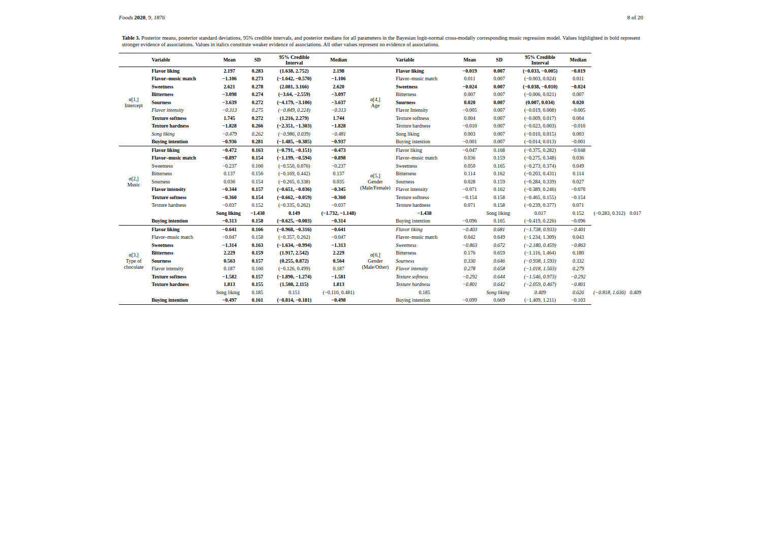Foods 2020, 9, 1876
8 of 20
Table 3. Posterior means, posterior standard deviations, 95% credible intervals, and posterior medians for all parameters in the Bayesian logit-normal cross-modally corresponding music regression model. Values highlighted in bold represent stronger evidence of associations. Values in italics constitute weaker evidence of associations. All other values represent no evidence of associations.
| | Variable | Mean | SD | 95% Credible Interval | Median | | Variable | Mean | SD | 95% Credible Interval | Median |
| --- | --- | --- | --- | --- | --- | --- | --- | --- | --- | --- | --- |
| α[1,] Intercept | Flavor liking | 2.197 | 0.283 | (1.638, 2.752) | 2.198 | α[4,] Age | Flavor liking | −0.019 | 0.007 | (−0.033, −0.005) | −0.019 |
| Flavor–music match | −1.106 | 0.273 | (−1.642, −0.570) | −1.106 | Flavor–music match | 0.011 | 0.007 | (−0.003, 0.024) | 0.011 |
| Sweetness | 2.621 | 0.278 | (2.081, 3.166) | 2.620 | Sweetness | −0.024 | 0.007 | (−0.038, −0.010) | −0.024 |
| Bitterness | −3.098 | 0.274 | (−3.64, −2.559) | −3.097 | Bitterness | 0.007 | 0.007 | (−0.006, 0.021) | 0.007 |
| Sourness | −3.639 | 0.272 | (−4.179, −3.106) | −3.637 | Sourness | 0.020 | 0.007 | (0.007, 0.034) | 0.020 |
| Flavor intensity | −0.313 | 0.275 | (−0.849, 0.224) | −0.313 | Flavor Intensity | −0.005 | 0.007 | (−0.019, 0.008) | −0.005 |
| Texture softness | 1.745 | 0.272 | (1.216, 2.279) | 1.744 | Texture softness | 0.004 | 0.007 | (−0.009, 0.017) | 0.004 |
| Texture hardness | −1.828 | 0.266 | (−2.351, −1.303) | −1.828 | Texture hardness | −0.010 | 0.007 | (−0.023, 0.003) | −0.010 |
| Song liking | −0.479 | 0.262 | (−0.986, 0.039) | −0.481 | Song liking | 0.003 | 0.007 | (−0.010, 0.015) | 0.003 |
| | Buying intention | −0.936 | 0.281 | (−1.485, −0.385) | −0.937 | | Buying intention | −0.001 | 0.007 | (−0.014, 0.013) | −0.001 |
| α[2,] Music | Flavor liking | −0.472 | 0.163 | (−0.791, −0.151) | −0.473 | α[5,] Gender (Male/Female) | Flavor liking | −0.047 | 0.168 | (−0.375, 0.282) | −0.048 |
| Flavor–music match | −0.897 | 0.154 | (−1.199, −0.594) | −0.898 | Flavor–music match | 0.036 | 0.159 | (−0.275, 0.348) | 0.036 |
| Sweetness | −0.237 | 0.160 | (−0.550, 0.076) | −0.237 | Sweetness | 0.050 | 0.165 | (−0.273, 0.374) | 0.049 |
| Bitterness | 0.137 | 0.156 | (−0.169, 0.442) | 0.137 | Bitterness | 0.114 | 0.162 | (−0.203, 0.431) | 0.114 |
| Sourness | 0.036 | 0.154 | (−0.265, 0.338) | 0.035 | Sourness | 0.028 | 0.159 | (−0.284, 0.339) | 0.027 |
| Flavor intensity | −0.344 | 0.157 | (−0.651, −0.036) | −0.345 | Flavor intensity | −0.071 | 0.162 | (−0.389, 0.246) | −0.070 |
| Texture softness | −0.360 | 0.154 | (−0.662, −0.059) | −0.360 | Texture softness | −0.154 | 0.158 | (−0.465, 0.155) | −0.154 |
| Texture hardness | −0.037 | 0.152 | (−0.335, 0.262) | −0.037 | Texture hardness | 0.071 | 0.158 | (−0.239, 0.377) | 0.071 |
| | Song liking | −1.438 | 0.149 | (−1.732, −1.148) | −1.438 | | Song liking | 0.017 | 0.152 | (−0.283, 0.312) | 0.017 |
| | Buying intention | −0.313 | 0.158 | (−0.625, −0.003) | −0.314 | | Buying intention | −0.096 | 0.165 | (−0.419, 0.226) | −0.096 |
| α[3,] Type of chocolate | Flavor liking | −0.641 | 0.166 | (−0.968, −0.316) | −0.641 | α[6,] Gender (Male/Other) | Flavor liking | −0.403 | 0.681 | (−1.738, 0.933) | −0.401 |
| Flavor–music match | −0.047 | 0.158 | (−0.357, 0.262) | −0.047 | Flavor–music match | 0.042 | 0.649 | (−1.234, 1.309) | 0.043 |
| Sweetness | −1.314 | 0.163 | (−1.634, −0.994) | −1.313 | Sweetness | −0.863 | 0.672 | (−2.180, 0.459) | −0.863 |
| Bitterness | 2.229 | 0.159 | (1.917, 2.542) | 2.229 | Bitterness | 0.176 | 0.659 | (−1.116, 1.464) | 0.180 |
| Sourness | 0.563 | 0.157 | (0.255, 0.872) | 0.564 | Sourness | 0.330 | 0.646 | (−0.938, 1.593) | 0.332 |
| Flavor intensity | 0.187 | 0.160 | (−0.126, 0.499) | 0.187 | Flavor intensity | 0.278 | 0.658 | (−1.018, 1.563) | 0.279 |
| Texture softness | −1.582 | 0.157 | (−1.890, −1.274) | −1.581 | Texture softness | −0.292 | 0.644 | (−1.546, 0.973) | −0.292 |
| Texture hardness | 1.813 | 0.155 | (1.508, 2.115) | 1.813 | Texture hardness | −0.801 | 0.642 | (−2.059, 0.467) | −0.801 |
| | Song liking | 0.185 | 0.151 | (−0.110, 0.481) | 0.185 | | Song liking | 0.409 | 0.626 | (−0.818, 1.636) | 0.409 |
| | Buying intention | −0.497 | 0.161 | (−0.814, −0.181) | −0.498 | | Buying intention | −0.099 | 0.669 | (−1.409, 1.211) | −0.103 |